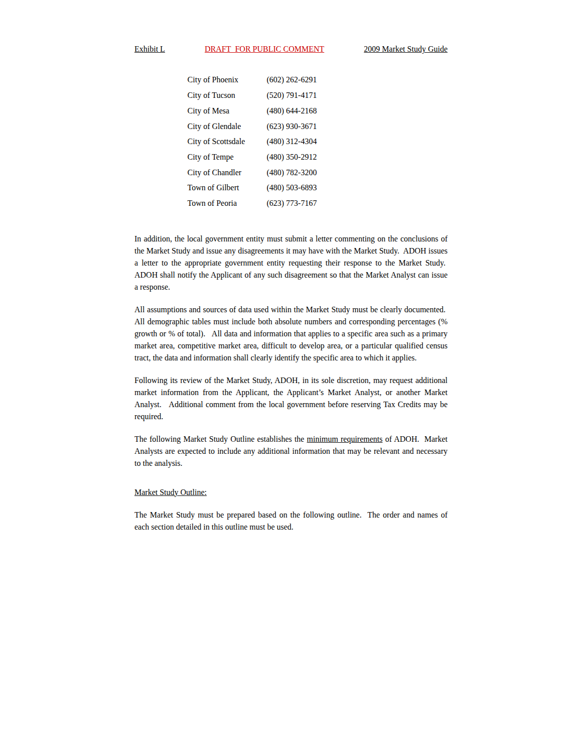Exhibit L DRAFT FOR PUBLIC COMMENT 2009 Market Study Guide
| City of Phoenix | (602) 262-6291 |
| City of Tucson | (520) 791-4171 |
| City of Mesa | (480) 644-2168 |
| City of Glendale | (623) 930-3671 |
| City of Scottsdale | (480) 312-4304 |
| City of Tempe | (480) 350-2912 |
| City of Chandler | (480) 782-3200 |
| Town of Gilbert | (480) 503-6893 |
| Town of Peoria | (623) 773-7167 |
In addition, the local government entity must submit a letter commenting on the conclusions of the Market Study and issue any disagreements it may have with the Market Study. ADOH issues a letter to the appropriate government entity requesting their response to the Market Study. ADOH shall notify the Applicant of any such disagreement so that the Market Analyst can issue a response.
All assumptions and sources of data used within the Market Study must be clearly documented. All demographic tables must include both absolute numbers and corresponding percentages (% growth or % of total). All data and information that applies to a specific area such as a primary market area, competitive market area, difficult to develop area, or a particular qualified census tract, the data and information shall clearly identify the specific area to which it applies.
Following its review of the Market Study, ADOH, in its sole discretion, may request additional market information from the Applicant, the Applicant’s Market Analyst, or another Market Analyst. Additional comment from the local government before reserving Tax Credits may be required.
The following Market Study Outline establishes the minimum requirements of ADOH. Market Analysts are expected to include any additional information that may be relevant and necessary to the analysis.
Market Study Outline:
The Market Study must be prepared based on the following outline. The order and names of each section detailed in this outline must be used.